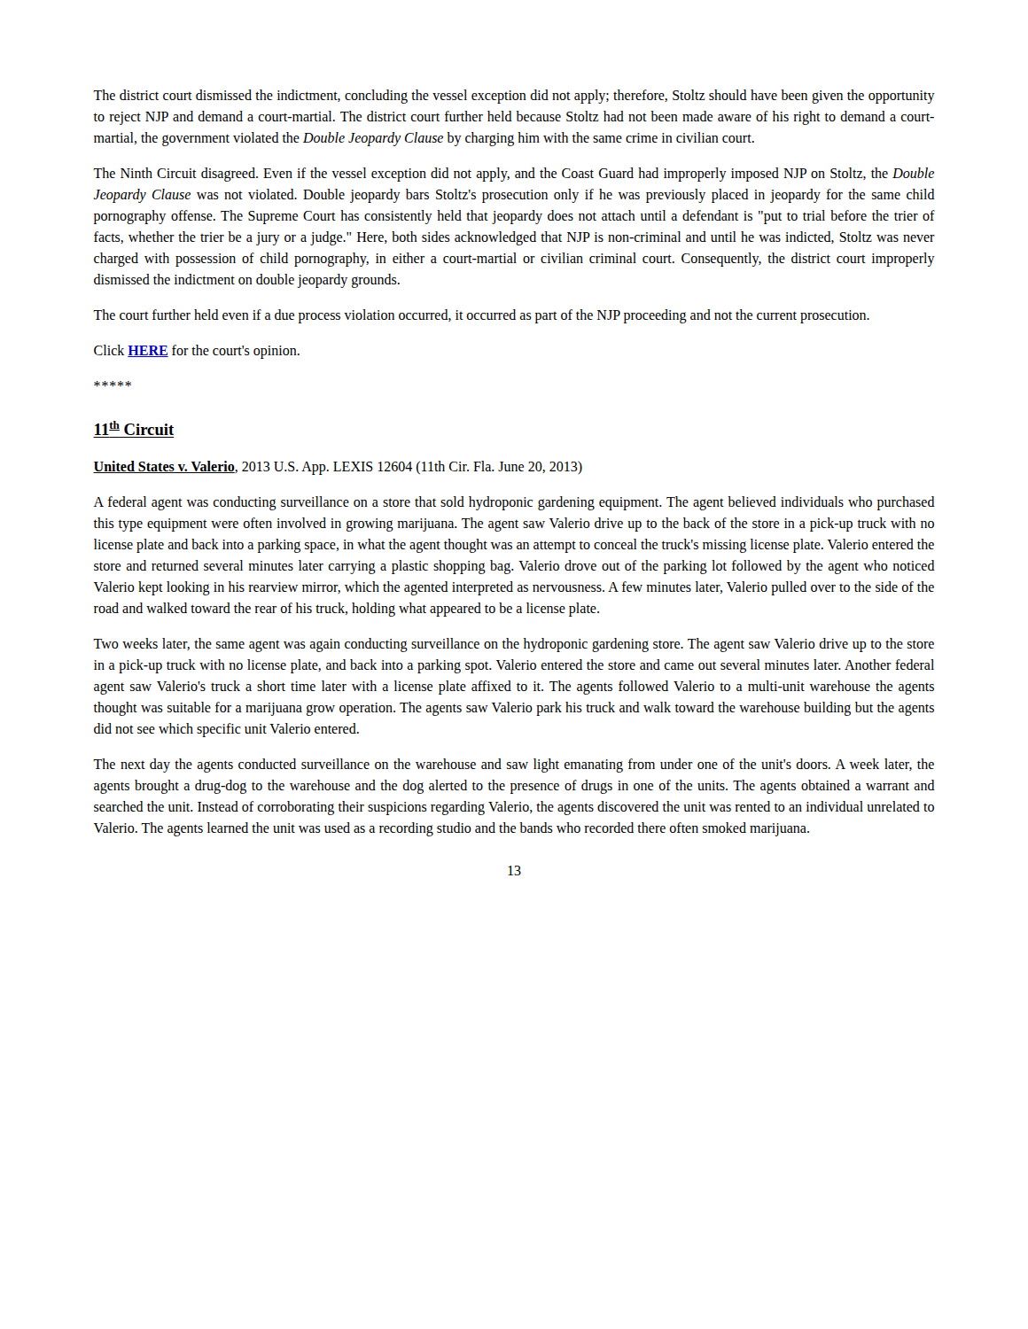The district court dismissed the indictment, concluding the vessel exception did not apply; therefore, Stoltz should have been given the opportunity to reject NJP and demand a court-martial. The district court further held because Stoltz had not been made aware of his right to demand a court-martial, the government violated the Double Jeopardy Clause by charging him with the same crime in civilian court.
The Ninth Circuit disagreed. Even if the vessel exception did not apply, and the Coast Guard had improperly imposed NJP on Stoltz, the Double Jeopardy Clause was not violated. Double jeopardy bars Stoltz's prosecution only if he was previously placed in jeopardy for the same child pornography offense. The Supreme Court has consistently held that jeopardy does not attach until a defendant is "put to trial before the trier of facts, whether the trier be a jury or a judge." Here, both sides acknowledged that NJP is non-criminal and until he was indicted, Stoltz was never charged with possession of child pornography, in either a court-martial or civilian criminal court. Consequently, the district court improperly dismissed the indictment on double jeopardy grounds.
The court further held even if a due process violation occurred, it occurred as part of the NJP proceeding and not the current prosecution.
Click HERE for the court's opinion.
*****
11th Circuit
United States v. Valerio, 2013 U.S. App. LEXIS 12604 (11th Cir. Fla. June 20, 2013)
A federal agent was conducting surveillance on a store that sold hydroponic gardening equipment. The agent believed individuals who purchased this type equipment were often involved in growing marijuana. The agent saw Valerio drive up to the back of the store in a pick-up truck with no license plate and back into a parking space, in what the agent thought was an attempt to conceal the truck's missing license plate. Valerio entered the store and returned several minutes later carrying a plastic shopping bag. Valerio drove out of the parking lot followed by the agent who noticed Valerio kept looking in his rearview mirror, which the agented interpreted as nervousness. A few minutes later, Valerio pulled over to the side of the road and walked toward the rear of his truck, holding what appeared to be a license plate.
Two weeks later, the same agent was again conducting surveillance on the hydroponic gardening store. The agent saw Valerio drive up to the store in a pick-up truck with no license plate, and back into a parking spot. Valerio entered the store and came out several minutes later. Another federal agent saw Valerio's truck a short time later with a license plate affixed to it. The agents followed Valerio to a multi-unit warehouse the agents thought was suitable for a marijuana grow operation. The agents saw Valerio park his truck and walk toward the warehouse building but the agents did not see which specific unit Valerio entered.
The next day the agents conducted surveillance on the warehouse and saw light emanating from under one of the unit's doors. A week later, the agents brought a drug-dog to the warehouse and the dog alerted to the presence of drugs in one of the units. The agents obtained a warrant and searched the unit. Instead of corroborating their suspicions regarding Valerio, the agents discovered the unit was rented to an individual unrelated to Valerio. The agents learned the unit was used as a recording studio and the bands who recorded there often smoked marijuana.
13